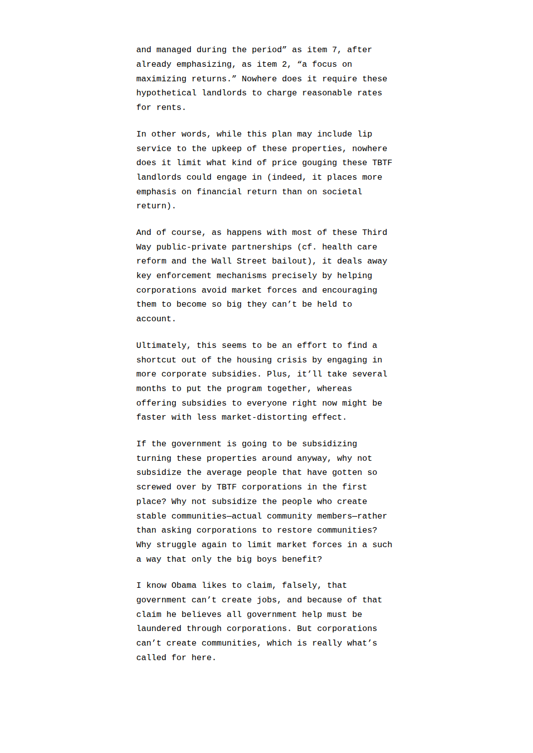and managed during the period” as item 7, after already emphasizing, as item 2, “a focus on maximizing returns.” Nowhere does it require these hypothetical landlords to charge reasonable rates for rents.
In other words, while this plan may include lip service to the upkeep of these properties, nowhere does it limit what kind of price gouging these TBTF landlords could engage in (indeed, it places more emphasis on financial return than on societal return).
And of course, as happens with most of these Third Way public-private partnerships (cf. health care reform and the Wall Street bailout), it deals away key enforcement mechanisms precisely by helping corporations avoid market forces and encouraging them to become so big they can’t be held to account.
Ultimately, this seems to be an effort to find a shortcut out of the housing crisis by engaging in more corporate subsidies. Plus, it’ll take several months to put the program together, whereas offering subsidies to everyone right now might be faster with less market-distorting effect.
If the government is going to be subsidizing turning these properties around anyway, why not subsidize the average people that have gotten so screwed over by TBTF corporations in the first place? Why not subsidize the people who create stable communities—actual community members—rather than asking corporations to restore communities? Why struggle again to limit market forces in a such a way that only the big boys benefit?
I know Obama likes to claim, falsely, that government can’t create jobs, and because of that claim he believes all government help must be laundered through corporations. But corporations can’t create communities, which is really what’s called for here.